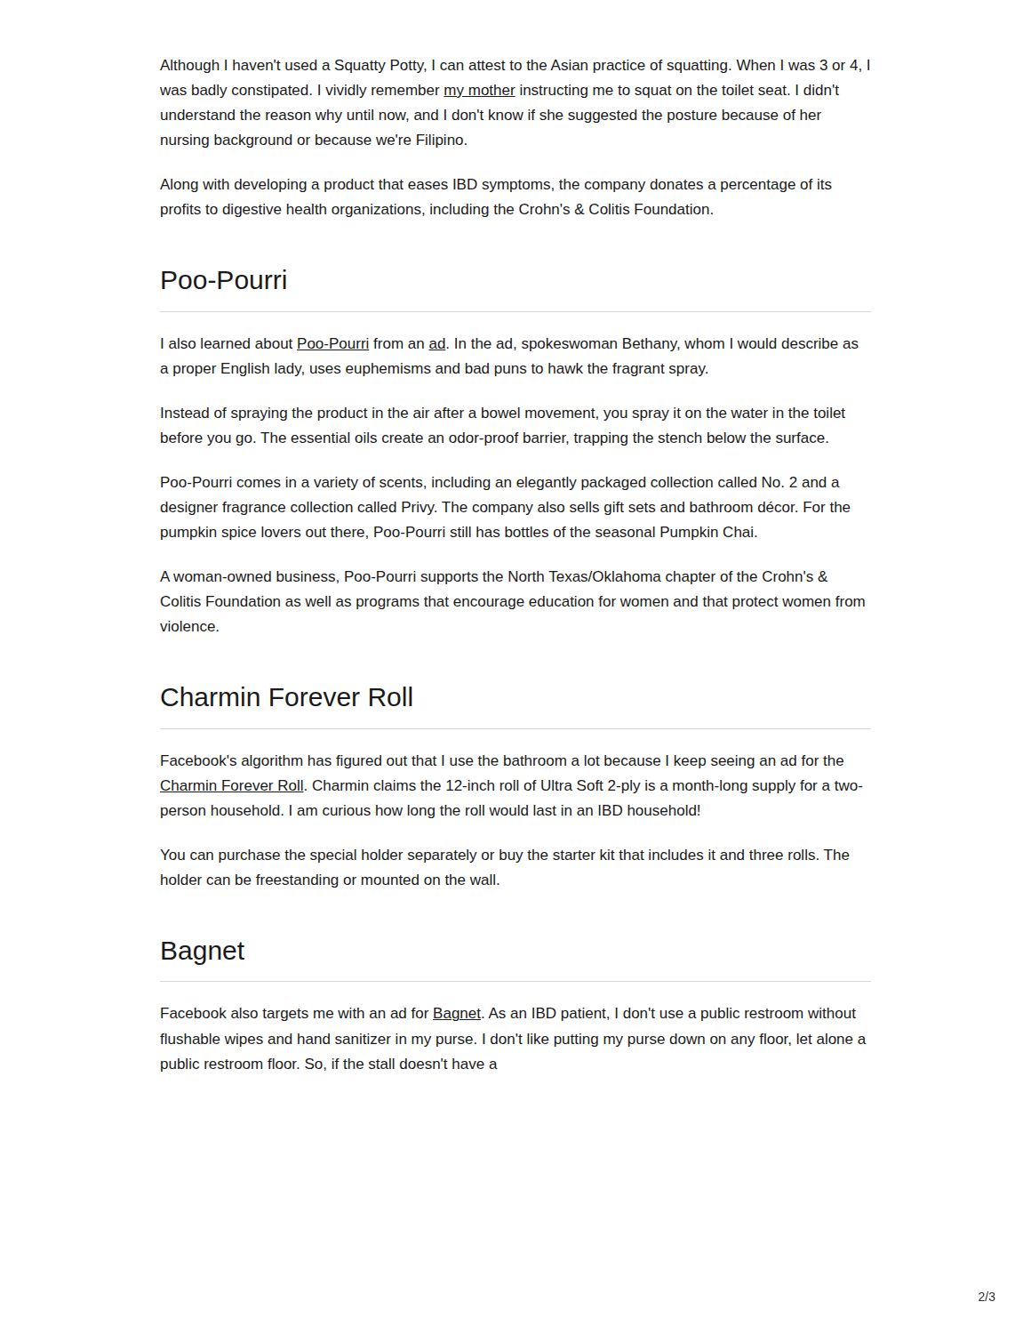Although I haven't used a Squatty Potty, I can attest to the Asian practice of squatting. When I was 3 or 4, I was badly constipated. I vividly remember my mother instructing me to squat on the toilet seat. I didn't understand the reason why until now, and I don't know if she suggested the posture because of her nursing background or because we're Filipino.
Along with developing a product that eases IBD symptoms, the company donates a percentage of its profits to digestive health organizations, including the Crohn's & Colitis Foundation.
Poo-Pourri
I also learned about Poo-Pourri from an ad. In the ad, spokeswoman Bethany, whom I would describe as a proper English lady, uses euphemisms and bad puns to hawk the fragrant spray.
Instead of spraying the product in the air after a bowel movement, you spray it on the water in the toilet before you go. The essential oils create an odor-proof barrier, trapping the stench below the surface.
Poo-Pourri comes in a variety of scents, including an elegantly packaged collection called No. 2 and a designer fragrance collection called Privy. The company also sells gift sets and bathroom décor. For the pumpkin spice lovers out there, Poo-Pourri still has bottles of the seasonal Pumpkin Chai.
A woman-owned business, Poo-Pourri supports the North Texas/Oklahoma chapter of the Crohn's & Colitis Foundation as well as programs that encourage education for women and that protect women from violence.
Charmin Forever Roll
Facebook's algorithm has figured out that I use the bathroom a lot because I keep seeing an ad for the Charmin Forever Roll. Charmin claims the 12-inch roll of Ultra Soft 2-ply is a month-long supply for a two-person household. I am curious how long the roll would last in an IBD household!
You can purchase the special holder separately or buy the starter kit that includes it and three rolls. The holder can be freestanding or mounted on the wall.
Bagnet
Facebook also targets me with an ad for Bagnet. As an IBD patient, I don't use a public restroom without flushable wipes and hand sanitizer in my purse. I don't like putting my purse down on any floor, let alone a public restroom floor. So, if the stall doesn't have a
2/3